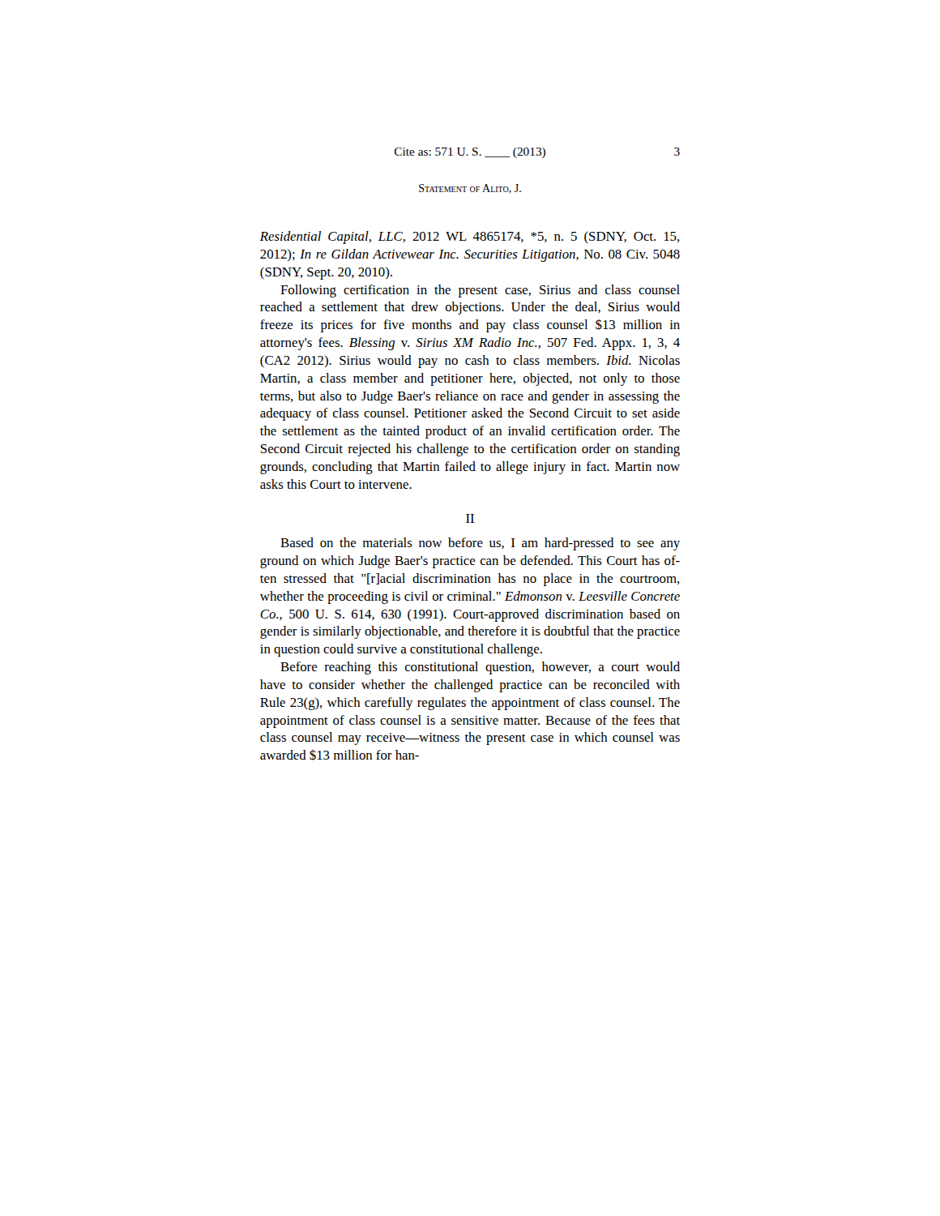Cite as: 571 U. S. ____ (2013) 3
Statement of Alito, J.
Residential Capital, LLC, 2012 WL 4865174, *5, n. 5 (SDNY, Oct. 15, 2012); In re Gildan Activewear Inc. Securities Litigation, No. 08 Civ. 5048 (SDNY, Sept. 20, 2010).
Following certification in the present case, Sirius and class counsel reached a settlement that drew objections. Under the deal, Sirius would freeze its prices for five months and pay class counsel $13 million in attorney's fees. Blessing v. Sirius XM Radio Inc., 507 Fed. Appx. 1, 3, 4 (CA2 2012). Sirius would pay no cash to class members. Ibid. Nicolas Martin, a class member and petitioner here, objected, not only to those terms, but also to Judge Baer's reliance on race and gender in assessing the adequacy of class counsel. Petitioner asked the Second Circuit to set aside the settlement as the tainted product of an invalid certification order. The Second Circuit rejected his challenge to the certification order on standing grounds, concluding that Martin failed to allege injury in fact. Martin now asks this Court to intervene.
II
Based on the materials now before us, I am hard-pressed to see any ground on which Judge Baer's practice can be defended. This Court has often stressed that "[r]acial discrimination has no place in the courtroom, whether the proceeding is civil or criminal." Edmonson v. Leesville Concrete Co., 500 U. S. 614, 630 (1991). Court-approved discrimination based on gender is similarly objectionable, and therefore it is doubtful that the practice in question could survive a constitutional challenge.
Before reaching this constitutional question, however, a court would have to consider whether the challenged practice can be reconciled with Rule 23(g), which carefully regulates the appointment of class counsel. The appointment of class counsel is a sensitive matter. Because of the fees that class counsel may receive—witness the present case in which counsel was awarded $13 million for han-